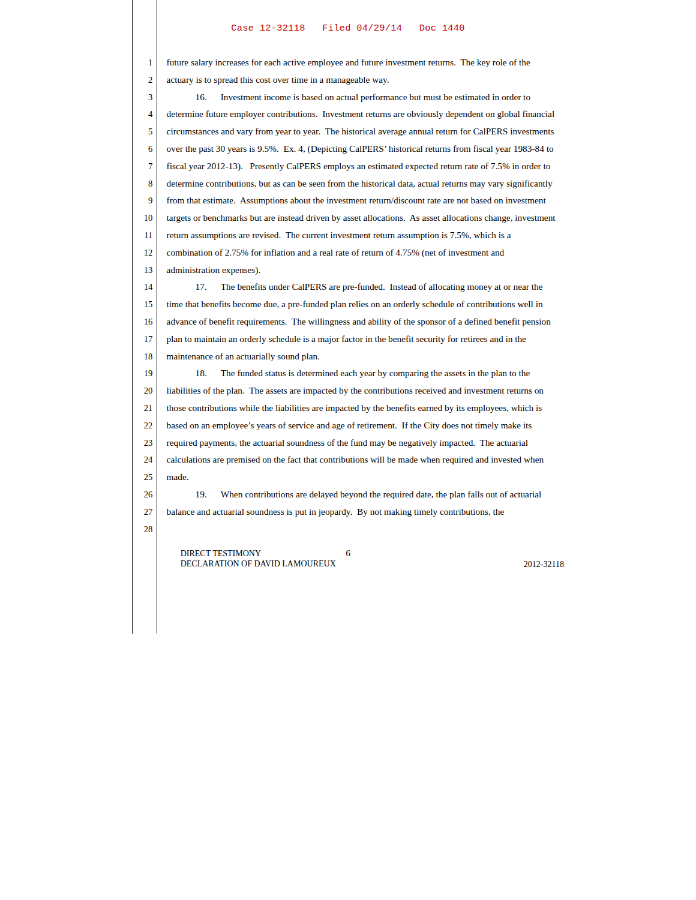Case 12-32118 Filed 04/29/14 Doc 1440
1
2
3
4
5
6
7
8
9
10
11
12
13
14
15
16
17
18
19
20
21
22
23
24
25
26
27
28
future salary increases for each active employee and future investment returns. The key role of the actuary is to spread this cost over time in a manageable way.
16. Investment income is based on actual performance but must be estimated in order to determine future employer contributions. Investment returns are obviously dependent on global financial circumstances and vary from year to year. The historical average annual return for CalPERS investments over the past 30 years is 9.5%. Ex. 4, (Depicting CalPERS’ historical returns from fiscal year 1983-84 to fiscal year 2012-13). Presently CalPERS employs an estimated expected return rate of 7.5% in order to determine contributions, but as can be seen from the historical data, actual returns may vary significantly from that estimate. Assumptions about the investment return/discount rate are not based on investment targets or benchmarks but are instead driven by asset allocations. As asset allocations change, investment return assumptions are revised. The current investment return assumption is 7.5%, which is a combination of 2.75% for inflation and a real rate of return of 4.75% (net of investment and administration expenses).
17. The benefits under CalPERS are pre-funded. Instead of allocating money at or near the time that benefits become due, a pre-funded plan relies on an orderly schedule of contributions well in advance of benefit requirements. The willingness and ability of the sponsor of a defined benefit pension plan to maintain an orderly schedule is a major factor in the benefit security for retirees and in the maintenance of an actuarially sound plan.
18. The funded status is determined each year by comparing the assets in the plan to the liabilities of the plan. The assets are impacted by the contributions received and investment returns on those contributions while the liabilities are impacted by the benefits earned by its employees, which is based on an employee’s years of service and age of retirement. If the City does not timely make its required payments, the actuarial soundness of the fund may be negatively impacted. The actuarial calculations are premised on the fact that contributions will be made when required and invested when made.
19. When contributions are delayed beyond the required date, the plan falls out of actuarial balance and actuarial soundness is put in jeopardy. By not making timely contributions, the
Direct Testimony
Declaration of David Lamoureux
6
2012-32118